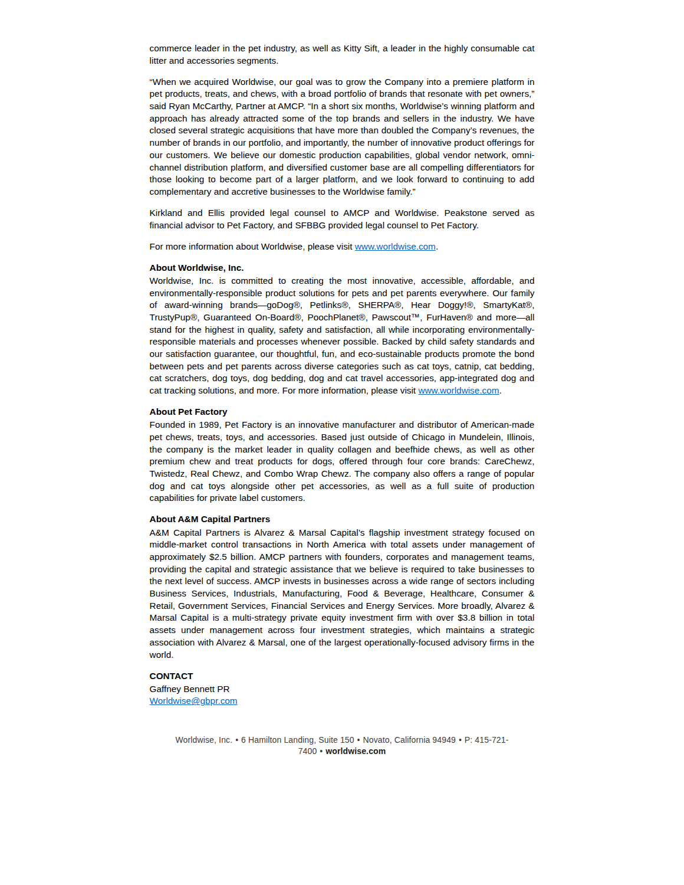commerce leader in the pet industry, as well as Kitty Sift, a leader in the highly consumable cat litter and accessories segments.
“When we acquired Worldwise, our goal was to grow the Company into a premiere platform in pet products, treats, and chews, with a broad portfolio of brands that resonate with pet owners,” said Ryan McCarthy, Partner at AMCP. “In a short six months, Worldwise’s winning platform and approach has already attracted some of the top brands and sellers in the industry. We have closed several strategic acquisitions that have more than doubled the Company’s revenues, the number of brands in our portfolio, and importantly, the number of innovative product offerings for our customers. We believe our domestic production capabilities, global vendor network, omni-channel distribution platform, and diversified customer base are all compelling differentiators for those looking to become part of a larger platform, and we look forward to continuing to add complementary and accretive businesses to the Worldwise family.”
Kirkland and Ellis provided legal counsel to AMCP and Worldwise. Peakstone served as financial advisor to Pet Factory, and SFBBG provided legal counsel to Pet Factory.
For more information about Worldwise, please visit www.worldwise.com.
About Worldwise, Inc.
Worldwise, Inc. is committed to creating the most innovative, accessible, affordable, and environmentally-responsible product solutions for pets and pet parents everywhere. Our family of award-winning brands—goDog®, Petlinks®, SHERPA®, Hear Doggy!®, SmartyKat®, TrustyPup®, Guaranteed On-Board®, PoochPlanet®, Pawscout™, FurHaven® and more—all stand for the highest in quality, safety and satisfaction, all while incorporating environmentally-responsible materials and processes whenever possible. Backed by child safety standards and our satisfaction guarantee, our thoughtful, fun, and eco-sustainable products promote the bond between pets and pet parents across diverse categories such as cat toys, catnip, cat bedding, cat scratchers, dog toys, dog bedding, dog and cat travel accessories, app-integrated dog and cat tracking solutions, and more. For more information, please visit www.worldwise.com.
About Pet Factory
Founded in 1989, Pet Factory is an innovative manufacturer and distributor of American-made pet chews, treats, toys, and accessories. Based just outside of Chicago in Mundelein, Illinois, the company is the market leader in quality collagen and beefhide chews, as well as other premium chew and treat products for dogs, offered through four core brands: CareChewz, Twistedz, Real Chewz, and Combo Wrap Chewz. The company also offers a range of popular dog and cat toys alongside other pet accessories, as well as a full suite of production capabilities for private label customers.
About A&M Capital Partners
A&M Capital Partners is Alvarez & Marsal Capital’s flagship investment strategy focused on middle-market control transactions in North America with total assets under management of approximately $2.5 billion. AMCP partners with founders, corporates and management teams, providing the capital and strategic assistance that we believe is required to take businesses to the next level of success. AMCP invests in businesses across a wide range of sectors including Business Services, Industrials, Manufacturing, Food & Beverage, Healthcare, Consumer & Retail, Government Services, Financial Services and Energy Services. More broadly, Alvarez & Marsal Capital is a multi-strategy private equity investment firm with over $3.8 billion in total assets under management across four investment strategies, which maintains a strategic association with Alvarez & Marsal, one of the largest operationally-focused advisory firms in the world.
CONTACT
Gaffney Bennett PR
Worldwise@gbpr.com
Worldwise, Inc.•6 Hamilton Landing, Suite 150•Novato, California 94949•P: 415-721-7400•worldwise.com